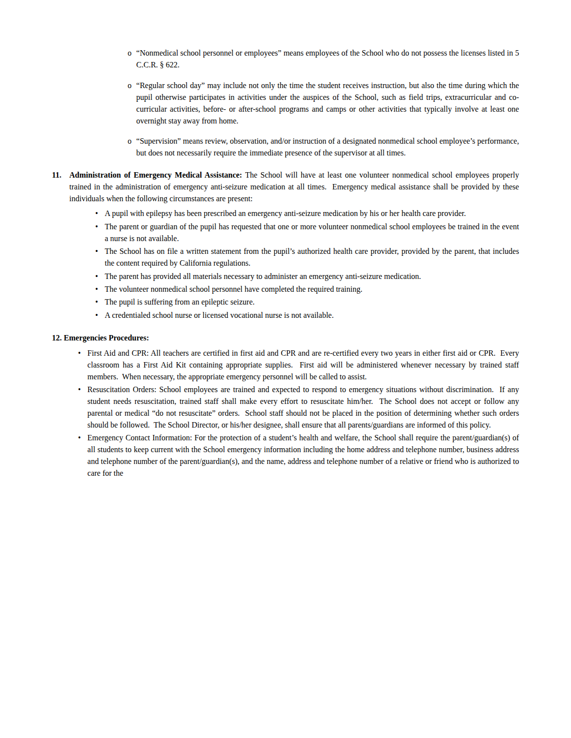“Nonmedical school personnel or employees” means employees of the School who do not possess the licenses listed in 5 C.C.R. § 622.
“Regular school day” may include not only the time the student receives instruction, but also the time during which the pupil otherwise participates in activities under the auspices of the School, such as field trips, extracurricular and co-curricular activities, before- or after-school programs and camps or other activities that typically involve at least one overnight stay away from home.
“Supervision” means review, observation, and/or instruction of a designated nonmedical school employee’s performance, but does not necessarily require the immediate presence of the supervisor at all times.
11. Administration of Emergency Medical Assistance: The School will have at least one volunteer nonmedical school employees properly trained in the administration of emergency anti-seizure medication at all times. Emergency medical assistance shall be provided by these individuals when the following circumstances are present:
A pupil with epilepsy has been prescribed an emergency anti-seizure medication by his or her health care provider.
The parent or guardian of the pupil has requested that one or more volunteer nonmedical school employees be trained in the event a nurse is not available.
The School has on file a written statement from the pupil’s authorized health care provider, provided by the parent, that includes the content required by California regulations.
The parent has provided all materials necessary to administer an emergency anti-seizure medication.
The volunteer nonmedical school personnel have completed the required training.
The pupil is suffering from an epileptic seizure.
A credentialed school nurse or licensed vocational nurse is not available.
12. Emergencies Procedures:
First Aid and CPR: All teachers are certified in first aid and CPR and are re-certified every two years in either first aid or CPR. Every classroom has a First Aid Kit containing appropriate supplies. First aid will be administered whenever necessary by trained staff members. When necessary, the appropriate emergency personnel will be called to assist.
Resuscitation Orders: School employees are trained and expected to respond to emergency situations without discrimination. If any student needs resuscitation, trained staff shall make every effort to resuscitate him/her. The School does not accept or follow any parental or medical “do not resuscitate” orders. School staff should not be placed in the position of determining whether such orders should be followed. The School Director, or his/her designee, shall ensure that all parents/guardians are informed of this policy.
Emergency Contact Information: For the protection of a student’s health and welfare, the School shall require the parent/guardian(s) of all students to keep current with the School emergency information including the home address and telephone number, business address and telephone number of the parent/guardian(s), and the name, address and telephone number of a relative or friend who is authorized to care for the